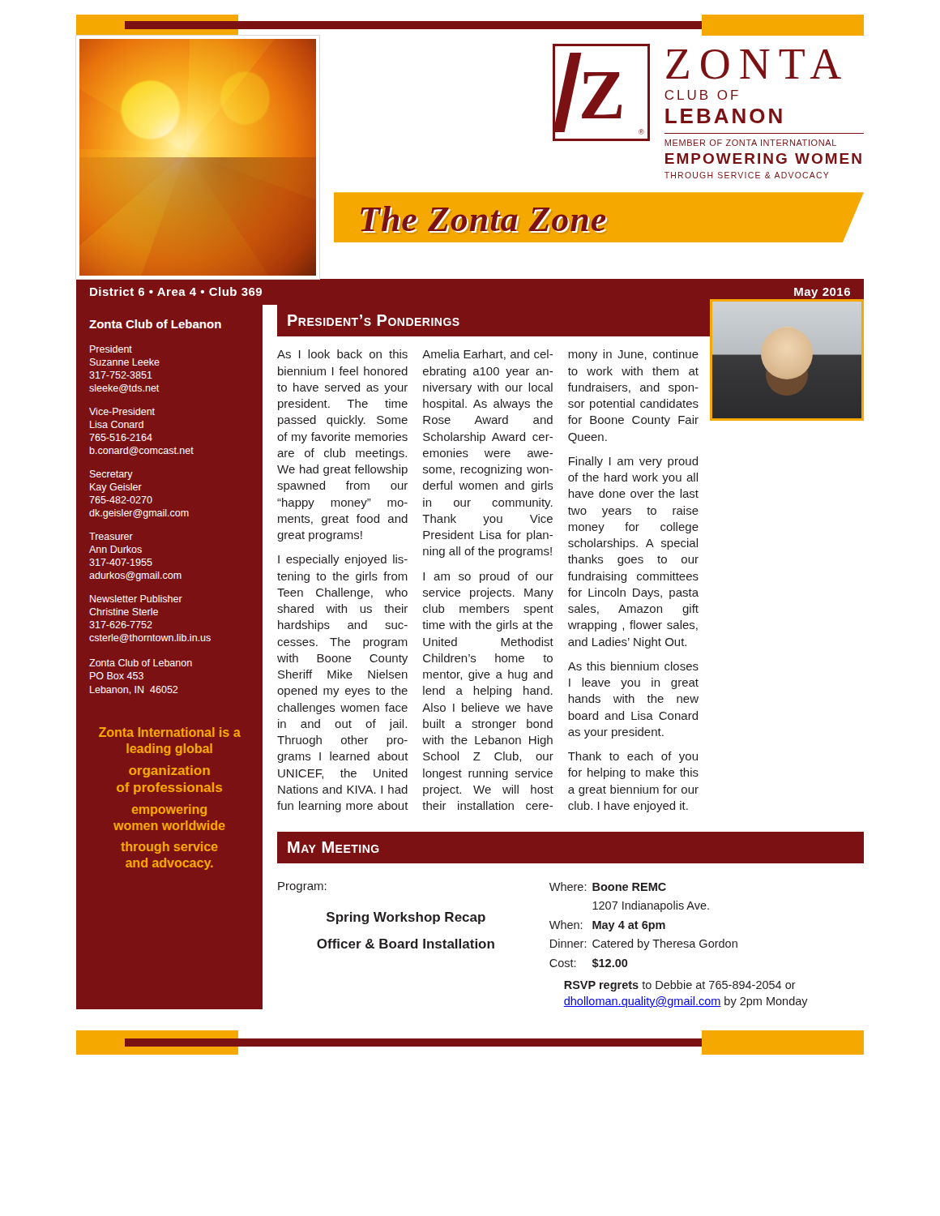Z
®
ZONTA
CLUB OF
LEBANON
MEMBER OF ZONTA INTERNATIONAL
EMPOWERING WOMEN
THROUGH SERVICE & ADVOCACY
The Zonta Zone
District 6 • Area 4 • Club 369 May 2016
Zonta Club of Lebanon
President Suzanne Leeke
317-752-3851
sleeke@tds.net
Vice-President Lisa Conard
765-516-2164
b.conard@comcast.net
Secretary Kay Geisler
765-482-0270
dk.geisler@gmail.com
Treasurer Ann Durkos
317-407-1955
adurkos@gmail.com
Newsletter Publisher Christine Sterle
317-626-7752
csterle@thorntown.lib.in.us
Zonta Club of Lebanon
PO Box 453
Lebanon, IN 46052
Zonta International is a leading global
organization
of professionals
empowering
women worldwide
through service
and advocacy.
President’s Ponderings
As I look back on this biennium I feel honored to have served as your president. The time passed quickly. Some of my favorite memories are of club meetings. We had great fellowship spawned from our “happy money” moments, great food and great programs!
I especially enjoyed listening to the girls from Teen Challenge, who shared with us their hardships and successes. The program with Boone County Sheriff Mike Nielsen opened my eyes to the challenges women face in and out of jail. Thruogh other programs I learned about UNICEF, the United Nations and KIVA. I had fun learning more about Amelia Earhart, and celebrating a100 year anniversary with our local hospital. As always the Rose Award and Scholarship Award ceremonies were awesome, recognizing wonderful women and girls in our community. Thank you Vice President Lisa for planning all of the programs!
I am so proud of our service projects. Many club members spent time with the girls at the United Methodist Children’s home to mentor, give a hug and lend a helping hand. Also I believe we have built a stronger bond with the Lebanon High School Z Club, our longest running service project. We will host their installation ceremony in June, continue to work with them at fundraisers, and sponsor potential candidates for Boone County Fair Queen.
Finally I am very proud of the hard work you all have done over the last two years to raise money for college scholarships. A special thanks goes to our fundraising committees for Lincoln Days, pasta sales, Amazon gift wrapping , flower sales, and Ladies’ Night Out.
As this biennium closes I leave you in great hands with the new board and Lisa Conard as your president.
Thank to each of you for helping to make this a great biennium for our club. I have enjoyed it.
May Meeting
Program:
Spring Workshop Recap
Officer & Board Installation
| Where: | Boone REMC |
| | 1207 Indianapolis Ave. |
| When: | May 4 at 6pm |
| Dinner: | Catered by Theresa Gordon |
| Cost: | $12.00 |
RSVP regrets to Debbie at 765-894-2054 or dholloman.quality@gmail.com by 2pm Monday